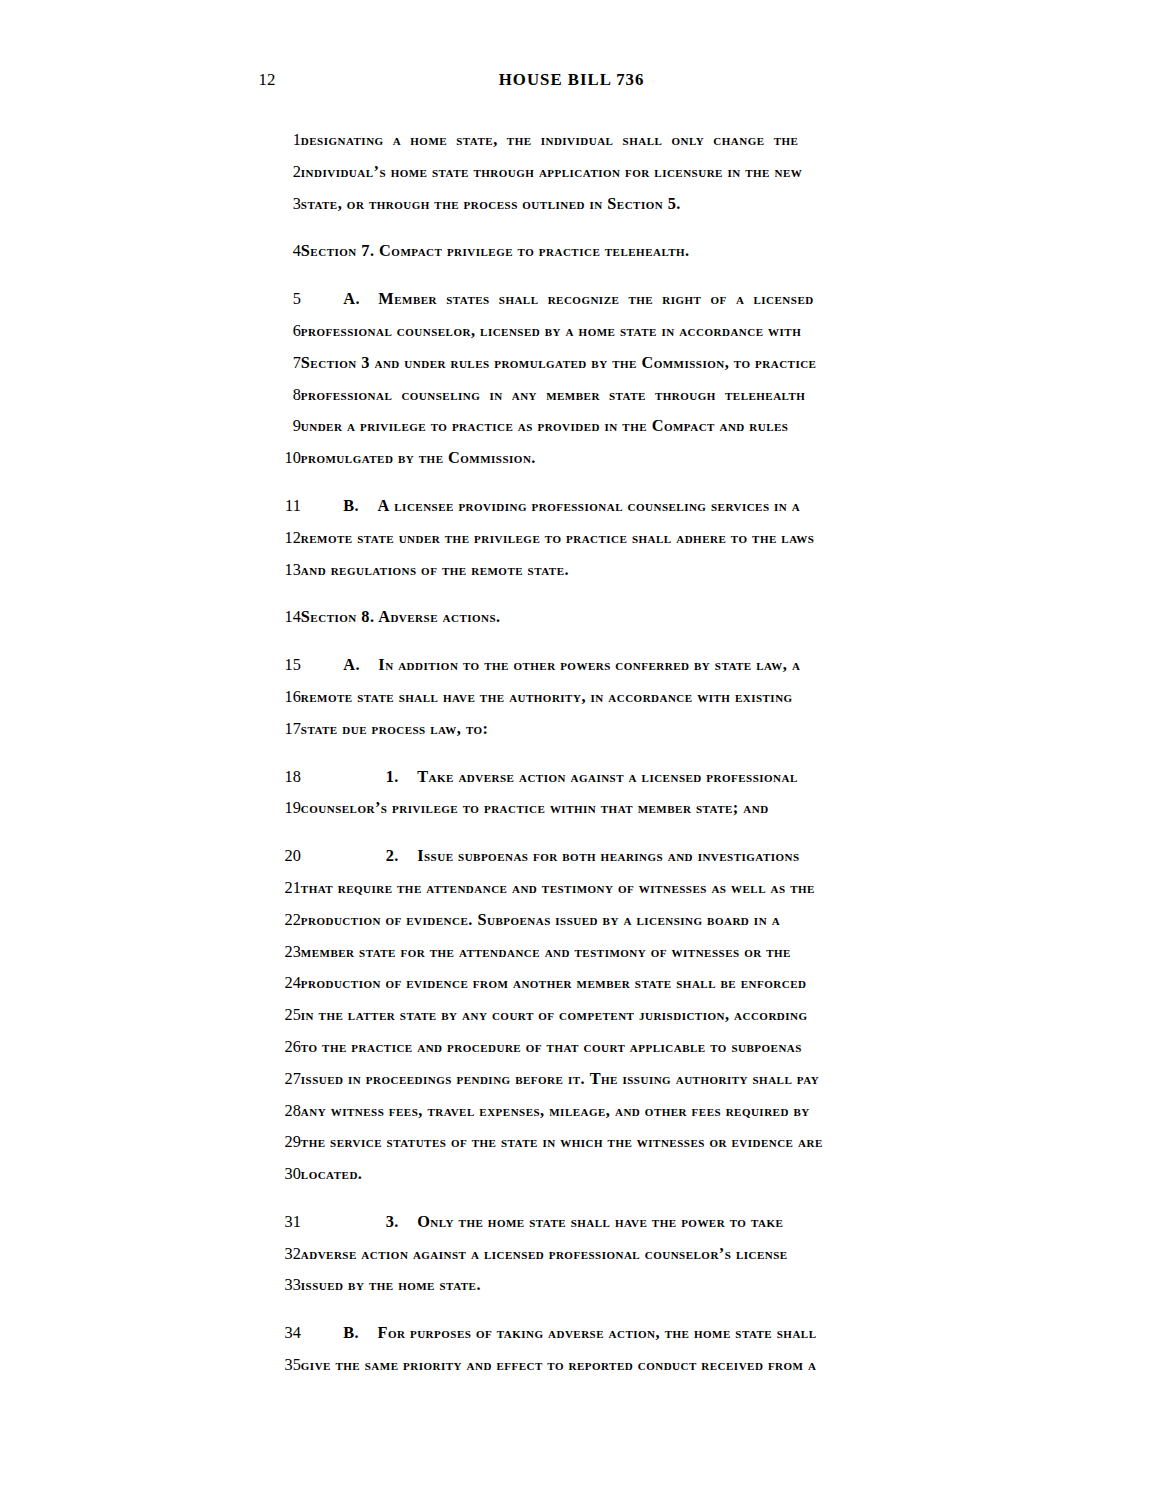12
HOUSE BILL 736
| 1 | designating a home state, the individual shall only change the |
| 2 | individual’s home state through application for licensure in the new |
| 3 | state, or through the process outlined in Section 5. |
| 4 | Section 7. Compact privilege to practice telehealth. |
| 5 | A. Member states shall recognize the right of a licensed |
| 6 | professional counselor, licensed by a home state in accordance with |
| 7 | Section 3 and under rules promulgated by the Commission, to practice |
| 8 | professional counseling in any member state through telehealth |
| 9 | under a privilege to practice as provided in the Compact and rules |
| 10 | promulgated by the Commission. |
| 11 | B. A licensee providing professional counseling services in a |
| 12 | remote state under the privilege to practice shall adhere to the laws |
| 13 | and regulations of the remote state. |
| 14 | Section 8. Adverse actions. |
| 15 | A. In addition to the other powers conferred by state law, a |
| 16 | remote state shall have the authority, in accordance with existing |
| 17 | state due process law, to: |
| 18 | 1. Take adverse action against a licensed professional |
| 19 | counselor’s privilege to practice within that member state; and |
| 20 | 2. Issue subpoenas for both hearings and investigations |
| 21 | that require the attendance and testimony of witnesses as well as the |
| 22 | production of evidence. Subpoenas issued by a licensing board in a |
| 23 | member state for the attendance and testimony of witnesses or the |
| 24 | production of evidence from another member state shall be enforced |
| 25 | in the latter state by any court of competent jurisdiction, according |
| 26 | to the practice and procedure of that court applicable to subpoenas |
| 27 | issued in proceedings pending before it. The issuing authority shall pay |
| 28 | any witness fees, travel expenses, mileage, and other fees required by |
| 29 | the service statutes of the state in which the witnesses or evidence are |
| 30 | located. |
| 31 | 3. Only the home state shall have the power to take |
| 32 | adverse action against a licensed professional counselor’s license |
| 33 | issued by the home state. |
| 34 | B. For purposes of taking adverse action, the home state shall |
| 35 | give the same priority and effect to reported conduct received from a |